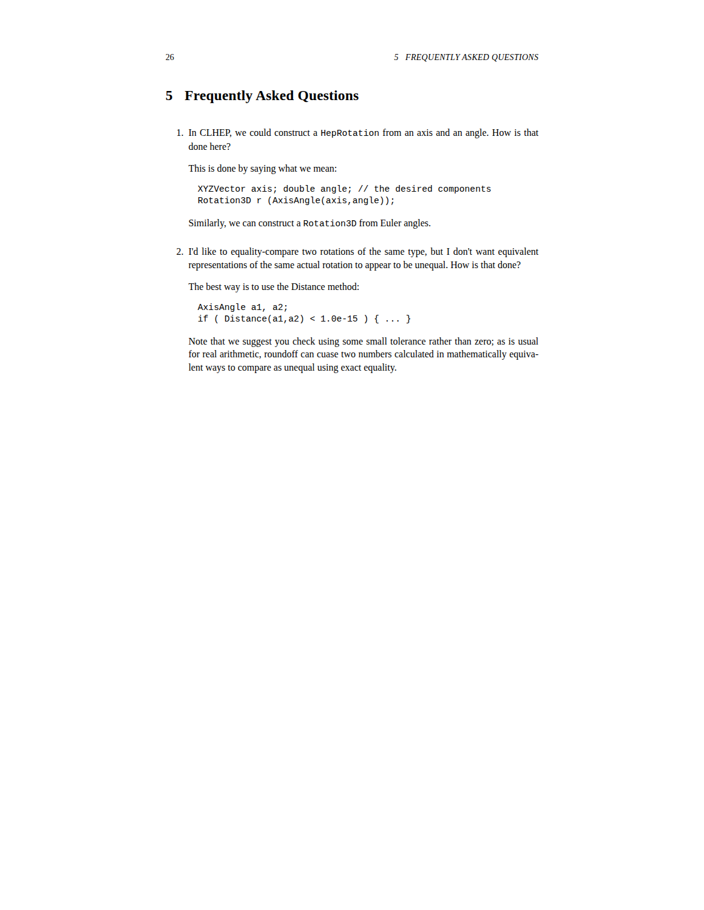26 5 FREQUENTLY ASKED QUESTIONS
5 Frequently Asked Questions
In CLHEP, we could construct a HepRotation from an axis and an angle. How is that done here?
This is done by saying what we mean:
XYZVector axis; double angle; // the desired components
Rotation3D r (AxisAngle(axis,angle));
Similarly, we can construct a Rotation3D from Euler angles.
I'd like to equality-compare two rotations of the same type, but I don't want equivalent representations of the same actual rotation to appear to be unequal. How is that done?
The best way is to use the Distance method:
AxisAngle a1, a2;
if ( Distance(a1,a2) < 1.0e-15 ) { ... }
Note that we suggest you check using some small tolerance rather than zero; as is usual for real arithmetic, roundoff can cuase two numbers calculated in mathematically equivalent ways to compare as unequal using exact equality.